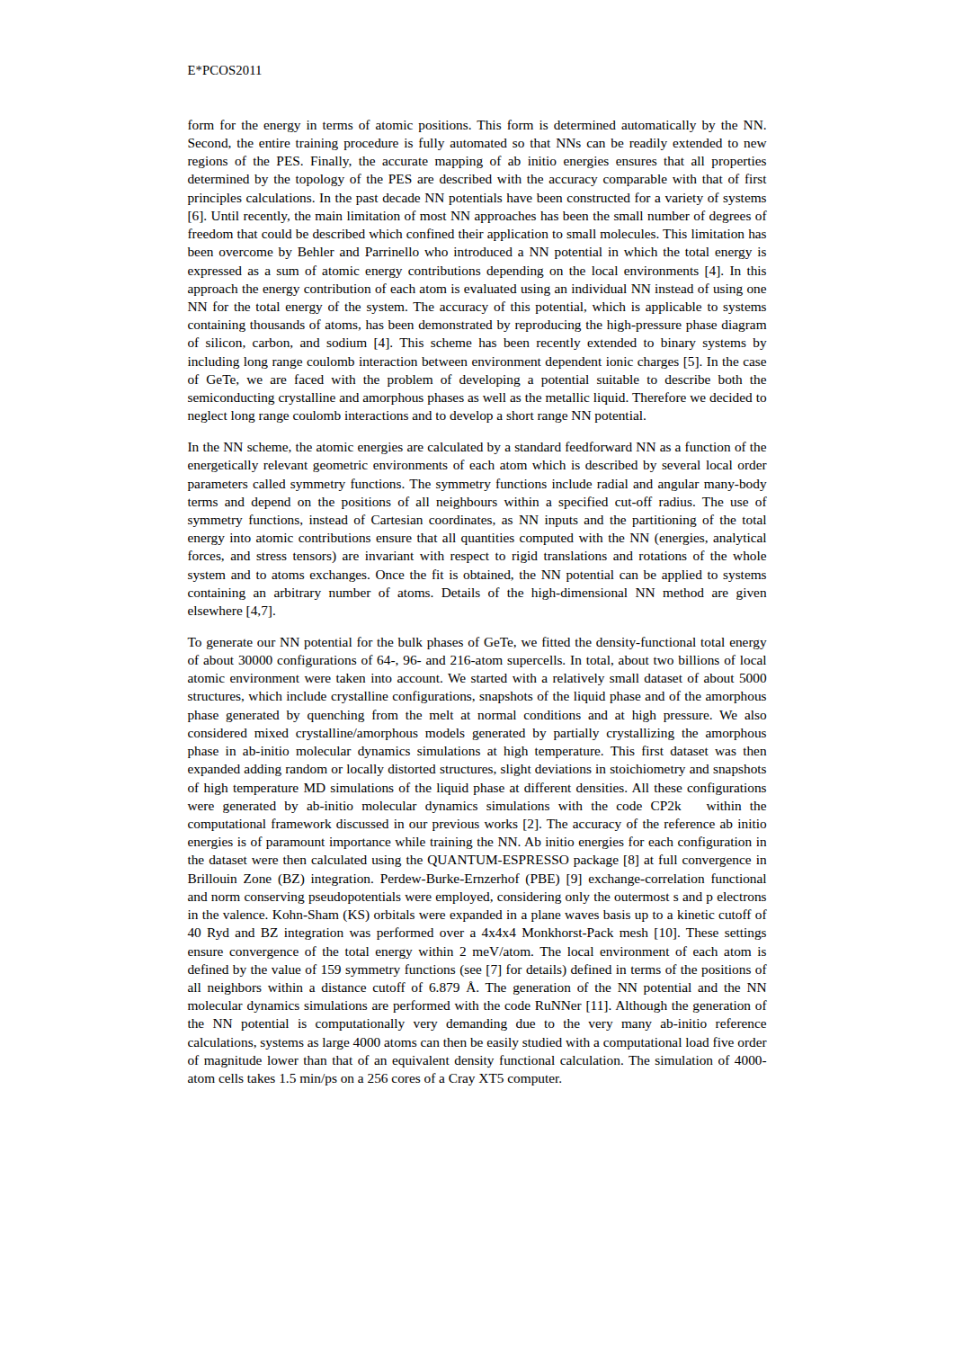E*PCOS2011
form for the energy in terms of atomic positions. This form is determined automatically by the NN. Second, the entire training procedure is fully automated so that NNs can be readily extended to new regions of the PES. Finally, the accurate mapping of ab initio energies ensures that all properties determined by the topology of the PES are described with the accuracy comparable with that of first principles calculations. In the past decade NN potentials have been constructed for a variety of systems [6]. Until recently, the main limitation of most NN approaches has been the small number of degrees of freedom that could be described which confined their application to small molecules. This limitation has been overcome by Behler and Parrinello who introduced a NN potential in which the total energy is expressed as a sum of atomic energy contributions depending on the local environments [4]. In this approach the energy contribution of each atom is evaluated using an individual NN instead of using one NN for the total energy of the system. The accuracy of this potential, which is applicable to systems containing thousands of atoms, has been demonstrated by reproducing the high-pressure phase diagram of silicon, carbon, and sodium [4]. This scheme has been recently extended to binary systems by including long range coulomb interaction between environment dependent ionic charges [5]. In the case of GeTe, we are faced with the problem of developing a potential suitable to describe both the semiconducting crystalline and amorphous phases as well as the metallic liquid. Therefore we decided to neglect long range coulomb interactions and to develop a short range NN potential.
In the NN scheme, the atomic energies are calculated by a standard feedforward NN as a function of the energetically relevant geometric environments of each atom which is described by several local order parameters called symmetry functions. The symmetry functions include radial and angular many-body terms and depend on the positions of all neighbours within a specified cut-off radius. The use of symmetry functions, instead of Cartesian coordinates, as NN inputs and the partitioning of the total energy into atomic contributions ensure that all quantities computed with the NN (energies, analytical forces, and stress tensors) are invariant with respect to rigid translations and rotations of the whole system and to atoms exchanges. Once the fit is obtained, the NN potential can be applied to systems containing an arbitrary number of atoms. Details of the high-dimensional NN method are given elsewhere [4,7].
To generate our NN potential for the bulk phases of GeTe, we fitted the density-functional total energy of about 30000 configurations of 64-, 96- and 216-atom supercells. In total, about two billions of local atomic environment were taken into account. We started with a relatively small dataset of about 5000 structures, which include crystalline configurations, snapshots of the liquid phase and of the amorphous phase generated by quenching from the melt at normal conditions and at high pressure. We also considered mixed crystalline/amorphous models generated by partially crystallizing the amorphous phase in ab-initio molecular dynamics simulations at high temperature. This first dataset was then expanded adding random or locally distorted structures, slight deviations in stoichiometry and snapshots of high temperature MD simulations of the liquid phase at different densities. All these configurations were generated by ab-initio molecular dynamics simulations with the code CP2k within the computational framework discussed in our previous works [2]. The accuracy of the reference ab initio energies is of paramount importance while training the NN. Ab initio energies for each configuration in the dataset were then calculated using the QUANTUM-ESPRESSO package [8] at full convergence in Brillouin Zone (BZ) integration. Perdew-Burke-Ernzerhof (PBE) [9] exchange-correlation functional and norm conserving pseudopotentials were employed, considering only the outermost s and p electrons in the valence. Kohn-Sham (KS) orbitals were expanded in a plane waves basis up to a kinetic cutoff of 40 Ryd and BZ integration was performed over a 4x4x4 Monkhorst-Pack mesh [10]. These settings ensure convergence of the total energy within 2 meV/atom. The local environment of each atom is defined by the value of 159 symmetry functions (see [7] for details) defined in terms of the positions of all neighbors within a distance cutoff of 6.879 Å. The generation of the NN potential and the NN molecular dynamics simulations are performed with the code RuNNer [11]. Although the generation of the NN potential is computationally very demanding due to the very many ab-initio reference calculations, systems as large 4000 atoms can then be easily studied with a computational load five order of magnitude lower than that of an equivalent density functional calculation. The simulation of 4000-atom cells takes 1.5 min/ps on a 256 cores of a Cray XT5 computer.